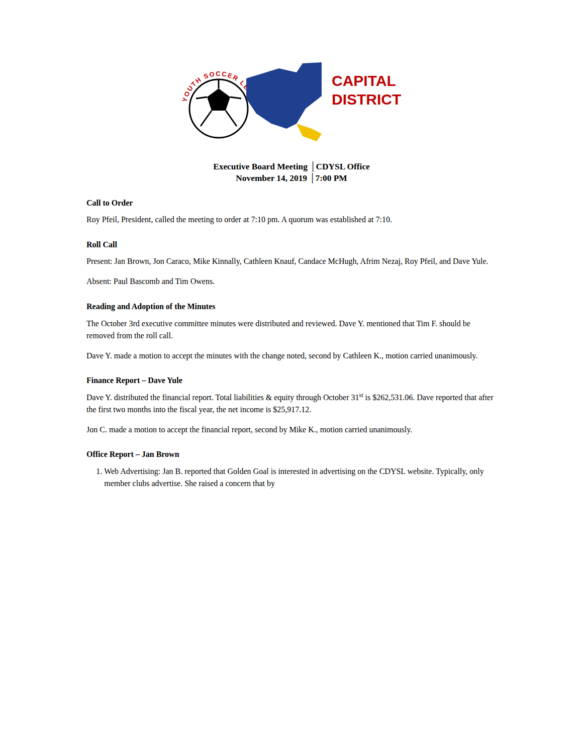YOUTH SOCCER LEAGUE CAPITAL DISTRICT
Executive Board Meeting │CDYSL Office
November 14, 2019 │7:00 PM
Call to Order
Roy Pfeil, President, called the meeting to order at 7:10 pm. A quorum was established at 7:10.
Roll Call
Present: Jan Brown, Jon Caraco, Mike Kinnally, Cathleen Knauf, Candace McHugh, Afrim Nezaj, Roy Pfeil, and Dave Yule.
Absent: Paul Bascomb and Tim Owens.
Reading and Adoption of the Minutes
The October 3rd executive committee minutes were distributed and reviewed. Dave Y. mentioned that Tim F. should be removed from the roll call.
Dave Y. made a motion to accept the minutes with the change noted, second by Cathleen K., motion carried unanimously.
Finance Report – Dave Yule
Dave Y. distributed the financial report. Total liabilities & equity through October 31st is $262,531.06. Dave reported that after the first two months into the fiscal year, the net income is $25,917.12.
Jon C. made a motion to accept the financial report, second by Mike K., motion carried unanimously.
Office Report – Jan Brown
Web Advertising: Jan B. reported that Golden Goal is interested in advertising on the CDYSL website. Typically, only member clubs advertise. She raised a concern that by